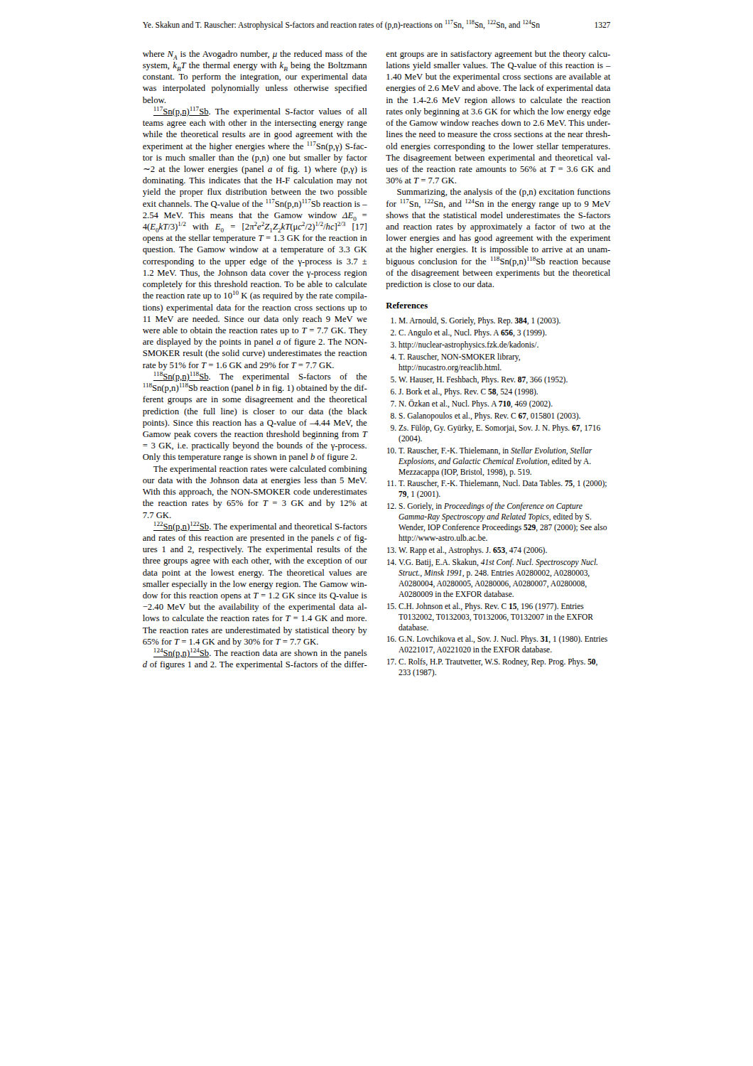Ye. Skakun and T. Rauscher: Astrophysical S-factors and reaction rates of (p,n)-reactions on 117Sn, 118Sn, 122Sn, and 124Sn
1327
where NA is the Avogadro number, μ the reduced mass of the system, kBT the thermal energy with kB being the Boltzmann constant. To perform the integration, our experimental data was interpolated polynomially unless otherwise specified below.
117Sn(p,n)117Sb. The experimental S-factor values of all teams agree each with other in the intersecting energy range while the theoretical results are in good agreement with the experiment at the higher energies where the 117Sn(p,γ) S-factor is much smaller than the (p,n) one but smaller by factor ∼2 at the lower energies (panel a of fig. 1) where (p,γ) is dominating. This indicates that the H-F calculation may not yield the proper flux distribution between the two possible exit channels. The Q-value of the 117Sn(p,n)117Sb reaction is –2.54 MeV. This means that the Gamow window ΔE0 = 4(E0kT/3)1/2 with E0 = [2π2e2Z1Z2kT(μc2/2)1/2/hc]2/3 [17] opens at the stellar temperature T = 1.3 GK for the reaction in question. The Gamow window at a temperature of 3.3 GK corresponding to the upper edge of the γ-process is 3.7 ± 1.2 MeV. Thus, the Johnson data cover the γ-process region completely for this threshold reaction. To be able to calculate the reaction rate up to 1010 K (as required by the rate compilations) experimental data for the reaction cross sections up to 11 MeV are needed. Since our data only reach 9 MeV we were able to obtain the reaction rates up to T = 7.7 GK. They are displayed by the points in panel a of figure 2. The NON-SMOKER result (the solid curve) underestimates the reaction rate by 51% for T = 1.6 GK and 29% for T = 7.7 GK.
118Sn(p,n)118Sb. The experimental S-factors of the 118Sn(p,n)118Sb reaction (panel b in fig. 1) obtained by the different groups are in some disagreement and the theoretical prediction (the full line) is closer to our data (the black points). Since this reaction has a Q-value of –4.44 MeV, the Gamow peak covers the reaction threshold beginning from T = 3 GK, i.e. practically beyond the bounds of the γ-process. Only this temperature range is shown in panel b of figure 2.
The experimental reaction rates were calculated combining our data with the Johnson data at energies less than 5 MeV. With this approach, the NON-SMOKER code underestimates the reaction rates by 65% for T = 3 GK and by 12% at 7.7 GK.
122Sn(p,n)122Sb. The experimental and theoretical S-factors and rates of this reaction are presented in the panels c of figures 1 and 2, respectively. The experimental results of the three groups agree with each other, with the exception of our data point at the lowest energy. The theoretical values are smaller especially in the low energy region. The Gamow window for this reaction opens at T = 1.2 GK since its Q-value is −2.40 MeV but the availability of the experimental data allows to calculate the reaction rates for T = 1.4 GK and more. The reaction rates are underestimated by statistical theory by 65% for T = 1.4 GK and by 30% for T = 7.7 GK.
124Sn(p,n)124Sb. The reaction data are shown in the panels d of figures 1 and 2. The experimental S-factors of the different groups are in satisfactory agreement but the theory calculations yield smaller values. The Q-value of this reaction is –1.40 MeV but the experimental cross sections are available at energies of 2.6 MeV and above. The lack of experimental data in the 1.4-2.6 MeV region allows to calculate the reaction rates only beginning at 3.6 GK for which the low energy edge of the Gamow window reaches down to 2.6 MeV. This underlines the need to measure the cross sections at the near threshold energies corresponding to the lower stellar temperatures. The disagreement between experimental and theoretical values of the reaction rate amounts to 56% at T = 3.6 GK and 30% at T = 7.7 GK.
Summarizing, the analysis of the (p,n) excitation functions for 117Sn, 122Sn, and 124Sn in the energy range up to 9 MeV shows that the statistical model underestimates the S-factors and reaction rates by approximately a factor of two at the lower energies and has good agreement with the experiment at the higher energies. It is impossible to arrive at an unambiguous conclusion for the 118Sn(p,n)118Sb reaction because of the disagreement between experiments but the theoretical prediction is close to our data.
References
M. Arnould, S. Goriely, Phys. Rep. 384, 1 (2003).
C. Angulo et al., Nucl. Phys. A 656, 3 (1999).
http://nuclear-astrophysics.fzk.de/kadonis/.
T. Rauscher, NON-SMOKER library,
http://nucastro.org/reaclib.html.
W. Hauser, H. Feshbach, Phys. Rev. 87, 366 (1952).
J. Bork et al., Phys. Rev. C 58, 524 (1998).
N. Özkan et al., Nucl. Phys. A 710, 469 (2002).
S. Galanopoulos et al., Phys. Rev. C 67, 015801 (2003).
Zs. Fülöp, Gy. Gyürky, E. Somorjai, Sov. J. N. Phys. 67, 1716 (2004).
T. Rauscher, F.-K. Thielemann, in Stellar Evolution, Stellar Explosions, and Galactic Chemical Evolution, edited by A. Mezzacappa (IOP, Bristol, 1998), p. 519.
T. Rauscher, F.-K. Thielemann, Nucl. Data Tables. 75, 1 (2000); 79, 1 (2001).
S. Goriely, in Proceedings of the Conference on Capture Gamma-Ray Spectroscopy and Related Topics, edited by S. Wender, IOP Conference Proceedings 529, 287 (2000); See also http://www-astro.ulb.ac.be.
W. Rapp et al., Astrophys. J. 653, 474 (2006).
V.G. Batij, E.A. Skakun, 41st Conf. Nucl. Spectroscopy Nucl. Struct., Minsk 1991, p. 248. Entries A0280002, A0280003, A0280004, A0280005, A0280006, A0280007, A0280008, A0280009 in the EXFOR database.
C.H. Johnson et al., Phys. Rev. C 15, 196 (1977). Entries T0132002, T0132003, T0132006, T0132007 in the EXFOR database.
G.N. Lovchikova et al., Sov. J. Nucl. Phys. 31, 1 (1980). Entries A0221017, A0221020 in the EXFOR database.
C. Rolfs, H.P. Trautvetter, W.S. Rodney, Rep. Prog. Phys. 50, 233 (1987).